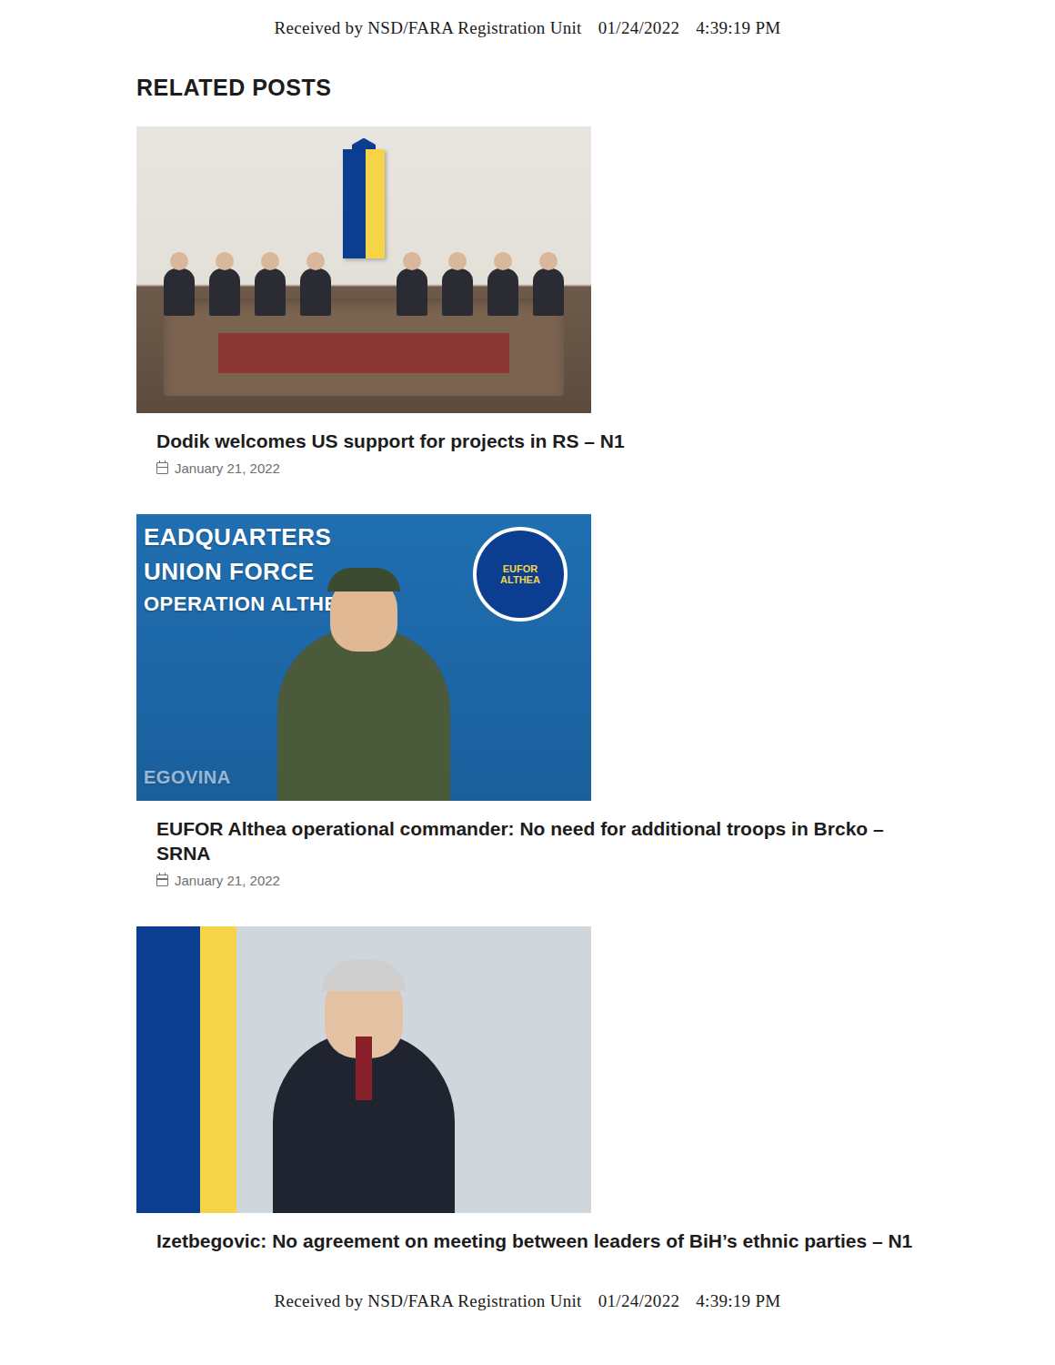Received by NSD/FARA Registration Unit 01/24/2022 4:39:19 PM
RELATED POSTS
Dodik welcomes US support for projects in RS – N1
January 21, 2022
EADQUARTERS
UNION FORCE
OPERATION ALTHEA
EGOVINA
EUFOR
ALTHEA
EUFOR Althea operational commander: No need for additional troops in Brcko – SRNA
January 21, 2022
Izetbegovic: No agreement on meeting between leaders of BiH’s ethnic parties – N1
Received by NSD/FARA Registration Unit 01/24/2022 4:39:19 PM